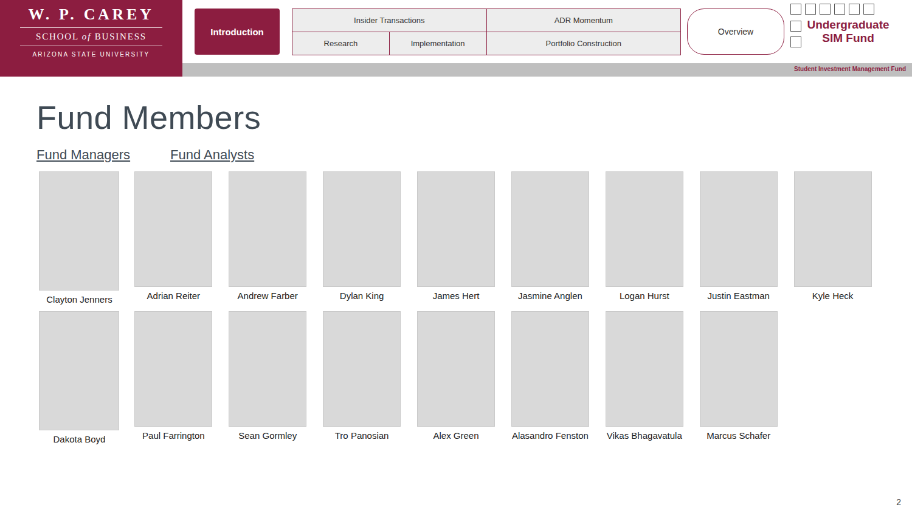W. P. CAREY
SCHOOL of BUSINESS
ARIZONA STATE UNIVERSITY
Student Investment Management Fund
Introduction
| Insider Transactions | ADR Momentum |
| Research | Implementation | Portfolio Construction |
Overview
Undergraduate
SIM Fund
Fund Members
Fund Managers Fund Analysts
Clayton Jenners
Adrian Reiter
Andrew Farber
Dylan King
James Hert
Jasmine Anglen
Logan Hurst
Justin Eastman
Kyle Heck
Dakota Boyd
Paul Farrington
Sean Gormley
Tro Panosian
Alex Green
Alasandro Fenston
Vikas Bhagavatula
Marcus Schafer
2